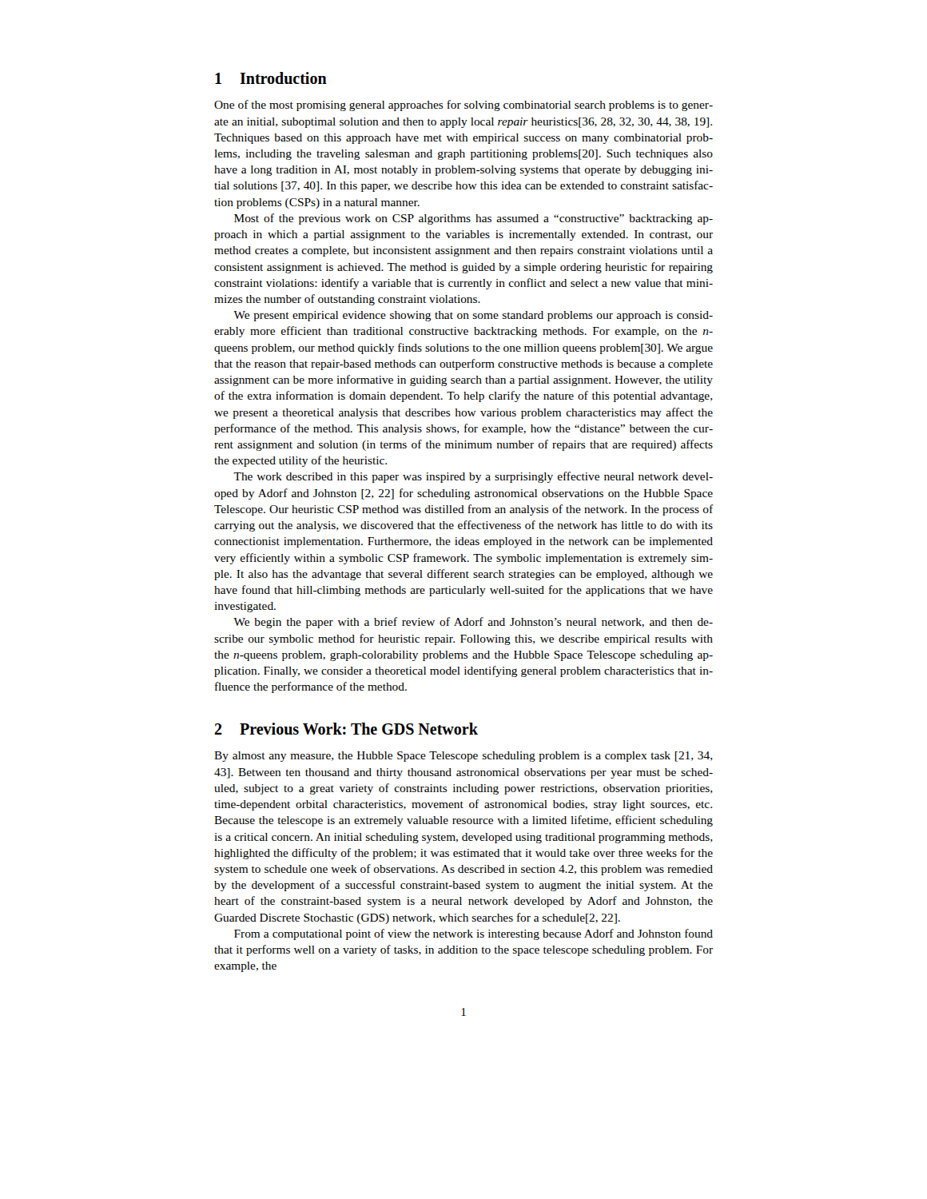1 Introduction
One of the most promising general approaches for solving combinatorial search problems is to generate an initial, suboptimal solution and then to apply local repair heuristics[36, 28, 32, 30, 44, 38, 19]. Techniques based on this approach have met with empirical success on many combinatorial problems, including the traveling salesman and graph partitioning problems[20]. Such techniques also have a long tradition in AI, most notably in problem-solving systems that operate by debugging initial solutions [37, 40]. In this paper, we describe how this idea can be extended to constraint satisfaction problems (CSPs) in a natural manner.
Most of the previous work on CSP algorithms has assumed a “constructive” backtracking approach in which a partial assignment to the variables is incrementally extended. In contrast, our method creates a complete, but inconsistent assignment and then repairs constraint violations until a consistent assignment is achieved. The method is guided by a simple ordering heuristic for repairing constraint violations: identify a variable that is currently in conflict and select a new value that minimizes the number of outstanding constraint violations.
We present empirical evidence showing that on some standard problems our approach is considerably more efficient than traditional constructive backtracking methods. For example, on the n-queens problem, our method quickly finds solutions to the one million queens problem[30]. We argue that the reason that repair-based methods can outperform constructive methods is because a complete assignment can be more informative in guiding search than a partial assignment. However, the utility of the extra information is domain dependent. To help clarify the nature of this potential advantage, we present a theoretical analysis that describes how various problem characteristics may affect the performance of the method. This analysis shows, for example, how the “distance” between the current assignment and solution (in terms of the minimum number of repairs that are required) affects the expected utility of the heuristic.
The work described in this paper was inspired by a surprisingly effective neural network developed by Adorf and Johnston [2, 22] for scheduling astronomical observations on the Hubble Space Telescope. Our heuristic CSP method was distilled from an analysis of the network. In the process of carrying out the analysis, we discovered that the effectiveness of the network has little to do with its connectionist implementation. Furthermore, the ideas employed in the network can be implemented very efficiently within a symbolic CSP framework. The symbolic implementation is extremely simple. It also has the advantage that several different search strategies can be employed, although we have found that hill-climbing methods are particularly well-suited for the applications that we have investigated.
We begin the paper with a brief review of Adorf and Johnston’s neural network, and then describe our symbolic method for heuristic repair. Following this, we describe empirical results with the n-queens problem, graph-colorability problems and the Hubble Space Telescope scheduling application. Finally, we consider a theoretical model identifying general problem characteristics that influence the performance of the method.
2 Previous Work: The GDS Network
By almost any measure, the Hubble Space Telescope scheduling problem is a complex task [21, 34, 43]. Between ten thousand and thirty thousand astronomical observations per year must be scheduled, subject to a great variety of constraints including power restrictions, observation priorities, time-dependent orbital characteristics, movement of astronomical bodies, stray light sources, etc. Because the telescope is an extremely valuable resource with a limited lifetime, efficient scheduling is a critical concern. An initial scheduling system, developed using traditional programming methods, highlighted the difficulty of the problem; it was estimated that it would take over three weeks for the system to schedule one week of observations. As described in section 4.2, this problem was remedied by the development of a successful constraint-based system to augment the initial system. At the heart of the constraint-based system is a neural network developed by Adorf and Johnston, the Guarded Discrete Stochastic (GDS) network, which searches for a schedule[2, 22].
From a computational point of view the network is interesting because Adorf and Johnston found that it performs well on a variety of tasks, in addition to the space telescope scheduling problem. For example, the
1